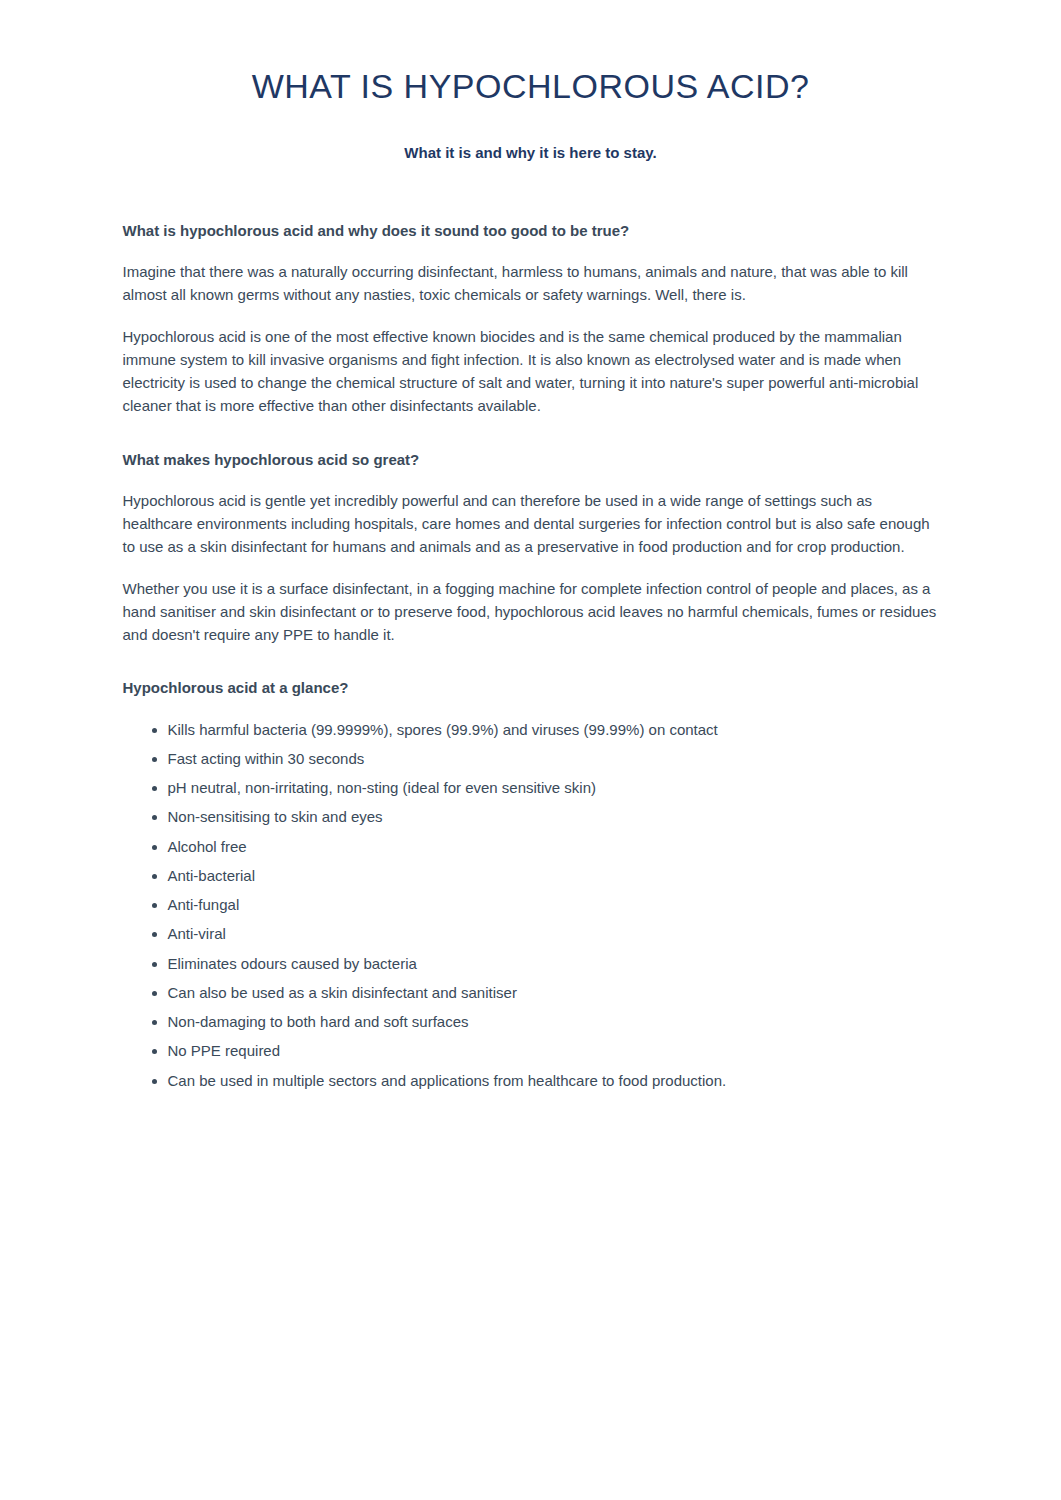WHAT IS HYPOCHLOROUS ACID?
What it is and why it is here to stay.
What is hypochlorous acid and why does it sound too good to be true?
Imagine that there was a naturally occurring disinfectant, harmless to humans, animals and nature, that was able to kill almost all known germs without any nasties, toxic chemicals or safety warnings. Well, there is.
Hypochlorous acid is one of the most effective known biocides and is the same chemical produced by the mammalian immune system to kill invasive organisms and fight infection. It is also known as electrolysed water and is made when electricity is used to change the chemical structure of salt and water, turning it into nature's super powerful anti-microbial cleaner that is more effective than other disinfectants available.
What makes hypochlorous acid so great?
Hypochlorous acid is gentle yet incredibly powerful and can therefore be used in a wide range of settings such as healthcare environments including hospitals, care homes and dental surgeries for infection control but is also safe enough to use as a skin disinfectant for humans and animals and as a preservative in food production and for crop production.
Whether you use it is a surface disinfectant, in a fogging machine for complete infection control of people and places, as a hand sanitiser and skin disinfectant or to preserve food, hypochlorous acid leaves no harmful chemicals, fumes or residues and doesn't require any PPE to handle it.
Hypochlorous acid at a glance?
Kills harmful bacteria (99.9999%), spores (99.9%) and viruses (99.99%) on contact
Fast acting within 30 seconds
pH neutral, non-irritating, non-sting (ideal for even sensitive skin)
Non-sensitising to skin and eyes
Alcohol free
Anti-bacterial
Anti-fungal
Anti-viral
Eliminates odours caused by bacteria
Can also be used as a skin disinfectant and sanitiser
Non-damaging to both hard and soft surfaces
No PPE required
Can be used in multiple sectors and applications from healthcare to food production.